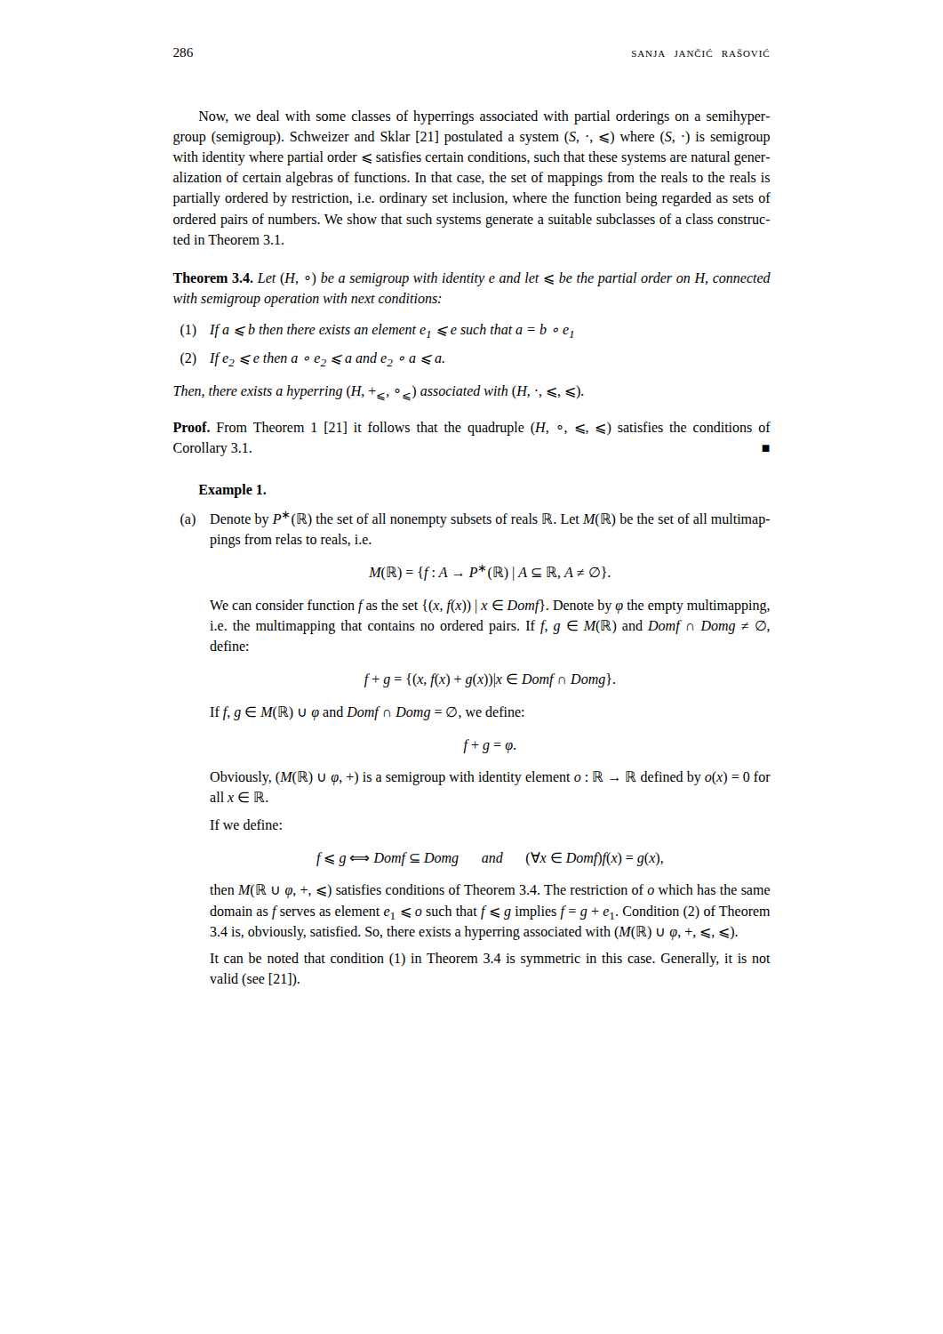286 sanja jančić rašović
Now, we deal with some classes of hyperrings associated with partial orderings on a semihypergroup (semigroup). Schweizer and Sklar [21] postulated a system (S, ·, ⩽) where (S, ·) is semigroup with identity where partial order ⩽ satisfies certain conditions, such that these systems are natural generalization of certain algebras of functions. In that case, the set of mappings from the reals to the reals is partially ordered by restriction, i.e. ordinary set inclusion, where the function being regarded as sets of ordered pairs of numbers. We show that such systems generate a suitable subclasses of a class constructed in Theorem 3.1.
Theorem 3.4. Let (H, ∘) be a semigroup with identity e and let ⩽ be the partial order on H, connected with semigroup operation with next conditions:
If a ⩽ b then there exists an element e1 ⩽ e such that a = b ∘ e1
If e2 ⩽ e then a ∘ e2 ⩽ a and e2 ∘ a ⩽ a.
Then, there exists a hyperring (H, +⩽, ∘⩽) associated with (H, ·, ⩽, ⩽).
Proof. From Theorem 1 [21] it follows that the quadruple (H, ∘, ⩽, ⩽) satisfies the conditions of Corollary 3.1. ■
Example 1.
Denote by P∗(ℝ) the set of all nonempty subsets of reals ℝ. Let M(ℝ) be the set of all multimappings from relas to reals, i.e.
M(ℝ) = {f : A → P∗(ℝ) | A ⊆ ℝ, A ≠ ∅}.
We can consider function f as the set {(x, f(x)) | x ∈ Domf}. Denote by φ the empty multimapping, i.e. the multimapping that contains no ordered pairs. If f, g ∈ M(ℝ) and Domf ∩ Domg ≠ ∅, define:
f + g = {(x, f(x) + g(x))|x ∈ Domf ∩ Domg}.
If f, g ∈ M(ℝ) ∪ φ and Domf ∩ Domg = ∅, we define:
f + g = φ.
Obviously, (M(ℝ) ∪ φ, +) is a semigroup with identity element o : ℝ → ℝ defined by o(x) = 0 for all x ∈ ℝ.
If we define:
f ⩽ g ⟺ Domf ⊆ Domg and (∀x ∈ Domf)f(x) = g(x),
then M(ℝ ∪ φ, +, ⩽) satisfies conditions of Theorem 3.4. The restriction of o which has the same domain as f serves as element e1 ⩽ o such that f ⩽ g implies f = g + e1. Condition (2) of Theorem 3.4 is, obviously, satisfied. So, there exists a hyperring associated with (M(ℝ) ∪ φ, +, ⩽, ⩽).
It can be noted that condition (1) in Theorem 3.4 is symmetric in this case. Generally, it is not valid (see [21]).